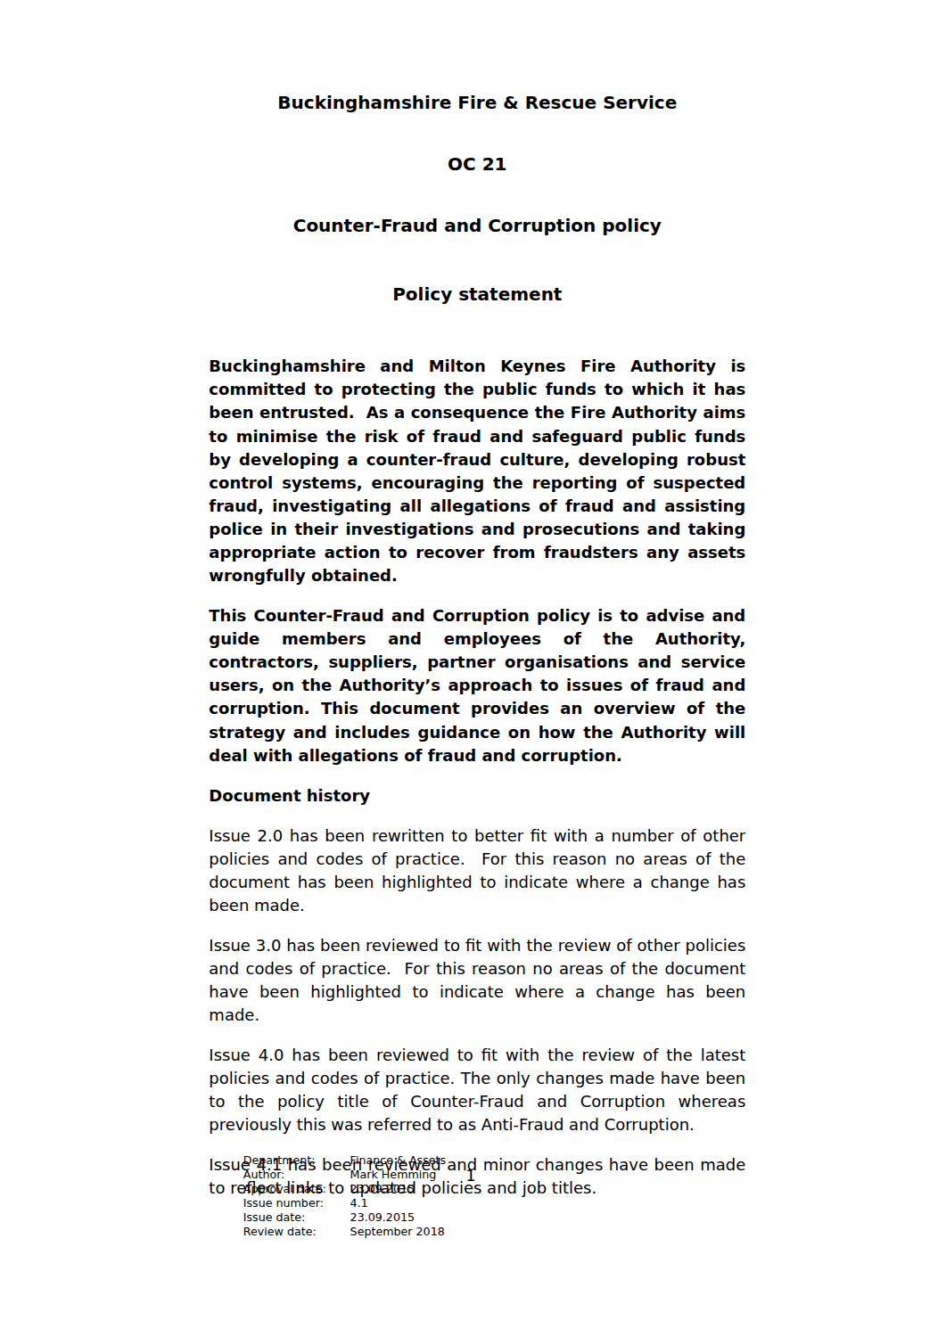Buckinghamshire Fire & Rescue Service
OC 21
Counter-Fraud and Corruption policy
Policy statement
Buckinghamshire and Milton Keynes Fire Authority is committed to protecting the public funds to which it has been entrusted. As a consequence the Fire Authority aims to minimise the risk of fraud and safeguard public funds by developing a counter-fraud culture, developing robust control systems, encouraging the reporting of suspected fraud, investigating all allegations of fraud and assisting police in their investigations and prosecutions and taking appropriate action to recover from fraudsters any assets wrongfully obtained.
This Counter-Fraud and Corruption policy is to advise and guide members and employees of the Authority, contractors, suppliers, partner organisations and service users, on the Authority’s approach to issues of fraud and corruption. This document provides an overview of the strategy and includes guidance on how the Authority will deal with allegations of fraud and corruption.
Document history
Issue 2.0 has been rewritten to better fit with a number of other policies and codes of practice. For this reason no areas of the document has been highlighted to indicate where a change has been made.
Issue 3.0 has been reviewed to fit with the review of other policies and codes of practice. For this reason no areas of the document have been highlighted to indicate where a change has been made.
Issue 4.0 has been reviewed to fit with the review of the latest policies and codes of practice. The only changes made have been to the policy title of Counter-Fraud and Corruption whereas previously this was referred to as Anti-Fraud and Corruption.
Issue 4.1 has been reviewed and minor changes have been made to reflect links to updated policies and job titles.
1
| Department: | Finance & Assets |
| Author: | Mark Hemming |
| Approval date: | 23.09.2015 |
| Issue number: | 4.1 |
| Issue date: | 23.09.2015 |
| Review date: | September 2018 |